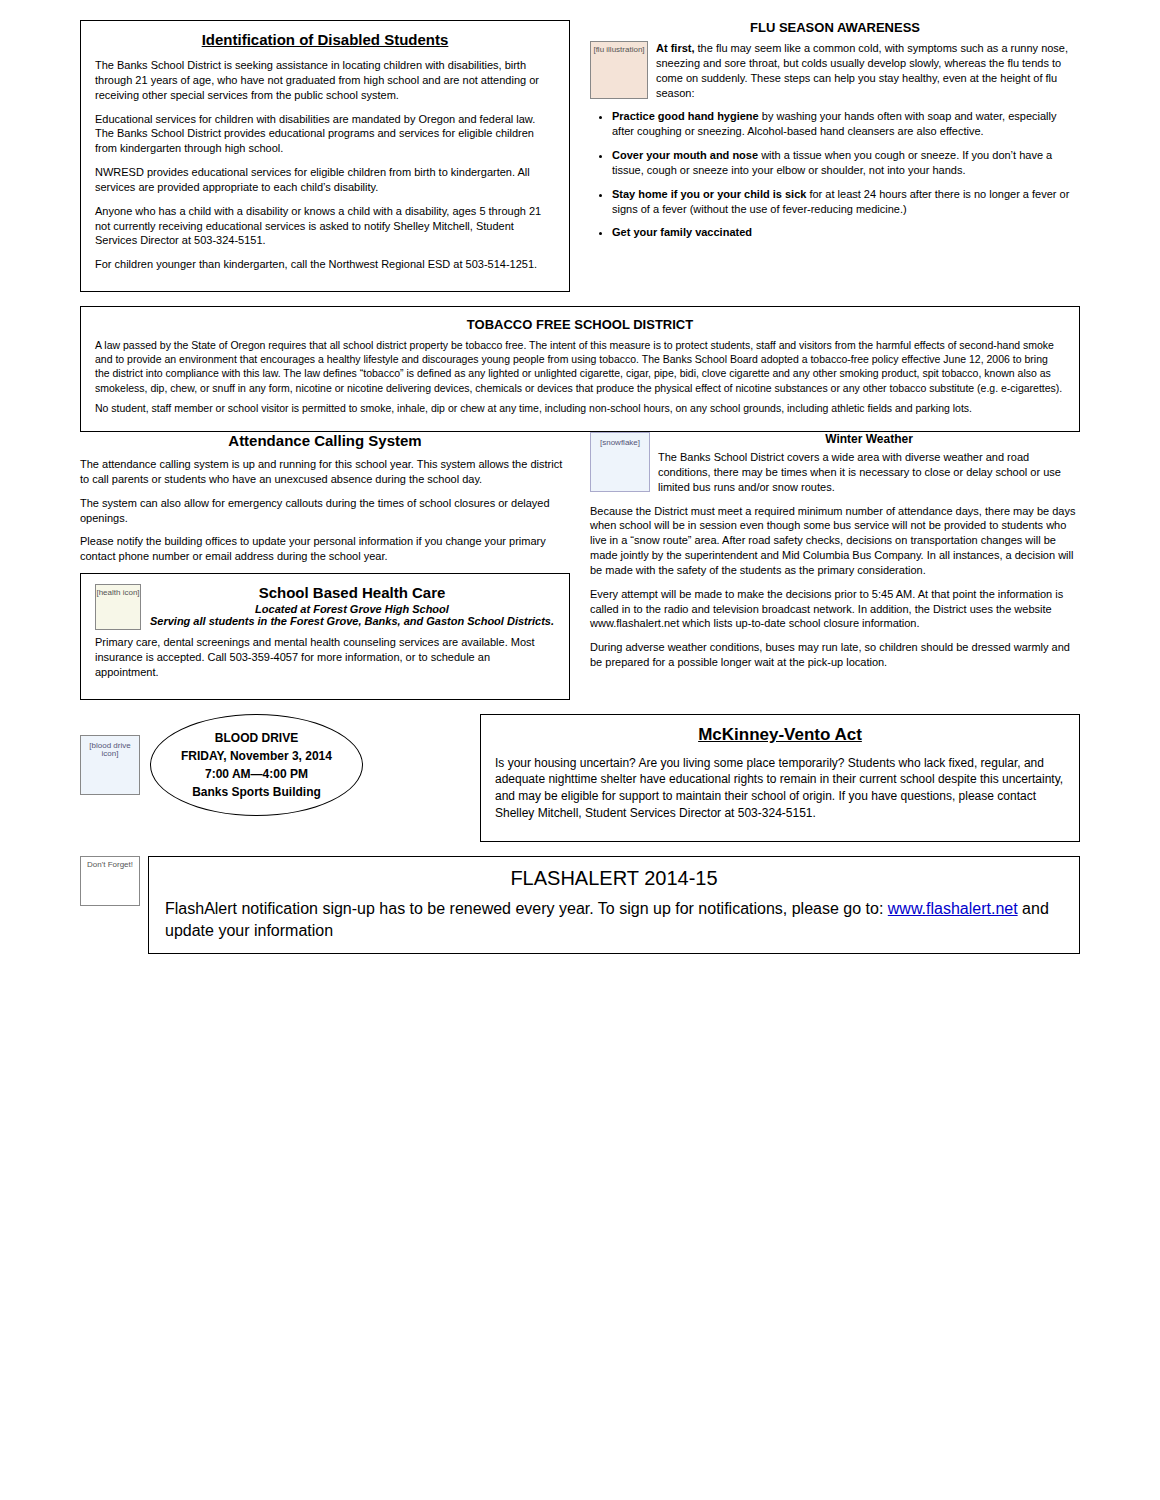Identification of Disabled Students
The Banks School District is seeking assistance in locating children with disabilities, birth through 21 years of age, who have not graduated from high school and are not attending or receiving other special services from the public school system.
Educational services for children with disabilities are mandated by Oregon and federal law. The Banks School District provides educational programs and services for eligible children from kindergarten through high school.
NWRESD provides educational services for eligible children from birth to kindergarten. All services are provided appropriate to each child’s disability.
Anyone who has a child with a disability or knows a child with a disability, ages 5 through 21 not currently receiving educational services is asked to notify Shelley Mitchell, Student Services Director at 503-324-5151.
For children younger than kindergarten, call the Northwest Regional ESD at 503-514-1251.
FLU SEASON AWARENESS
[flu illustration]
At first, the flu may seem like a common cold, with symptoms such as a runny nose, sneezing and sore throat, but colds usually develop slowly, whereas the flu tends to come on suddenly. These steps can help you stay healthy, even at the height of flu season:
Practice good hand hygiene by washing your hands often with soap and water, especially after coughing or sneezing. Alcohol-based hand cleansers are also effective.
Cover your mouth and nose with a tissue when you cough or sneeze. If you don’t have a tissue, cough or sneeze into your elbow or shoulder, not into your hands.
Stay home if you or your child is sick for at least 24 hours after there is no longer a fever or signs of a fever (without the use of fever-reducing medicine.)
Get your family vaccinated
TOBACCO FREE SCHOOL DISTRICT
A law passed by the State of Oregon requires that all school district property be tobacco free. The intent of this measure is to protect students, staff and visitors from the harmful effects of second-hand smoke and to provide an environment that encourages a healthy lifestyle and discourages young people from using tobacco. The Banks School Board adopted a tobacco-free policy effective June 12, 2006 to bring the district into compliance with this law. The law defines “tobacco” is defined as any lighted or unlighted cigarette, cigar, pipe, bidi, clove cigarette and any other smoking product, spit tobacco, known also as smokeless, dip, chew, or snuff in any form, nicotine or nicotine delivering devices, chemicals or devices that produce the physical effect of nicotine substances or any other tobacco substitute (e.g. e-cigarettes).
No student, staff member or school visitor is permitted to smoke, inhale, dip or chew at any time, including non-school hours, on any school grounds, including athletic fields and parking lots.
Attendance Calling System
The attendance calling system is up and running for this school year. This system allows the district to call parents or students who have an unexcused absence during the school day.
The system can also allow for emergency callouts during the times of school closures or delayed openings.
Please notify the building offices to update your personal information if you change your primary contact phone number or email address during the school year.
[health icon]
School Based Health Care
Located at Forest Grove High School
Serving all students in the Forest Grove, Banks, and Gaston School Districts.
Primary care, dental screenings and mental health counseling services are available. Most insurance is accepted. Call 503-359-4057 for more information, or to schedule an appointment.
[snowflake]
Winter Weather
The Banks School District covers a wide area with diverse weather and road conditions, there may be times when it is necessary to close or delay school or use limited bus runs and/or snow routes.
Because the District must meet a required minimum number of attendance days, there may be days when school will be in session even though some bus service will not be provided to students who live in a “snow route” area. After road safety checks, decisions on transportation changes will be made jointly by the superintendent and Mid Columbia Bus Company. In all instances, a decision will be made with the safety of the students as the primary consideration.
Every attempt will be made to make the decisions prior to 5:45 AM. At that point the information is called in to the radio and television broadcast network. In addition, the District uses the website www.flashalert.net which lists up-to-date school closure information.
During adverse weather conditions, buses may run late, so children should be dressed warmly and be prepared for a possible longer wait at the pick-up location.
[blood drive icon]
BLOOD DRIVE
FRIDAY, November 3, 2014
7:00 AM—4:00 PM
Banks Sports Building
McKinney-Vento Act
Is your housing uncertain? Are you living some place temporarily? Students who lack fixed, regular, and adequate nighttime shelter have educational rights to remain in their current school despite this uncertainty, and may be eligible for support to maintain their school of origin. If you have questions, please contact Shelley Mitchell, Student Services Director at 503-324-5151.
Don't Forget!
FLASHALERT 2014-15
FlashAlert notification sign-up has to be renewed every year. To sign up for notifications, please go to: www.flashalert.net and update your information